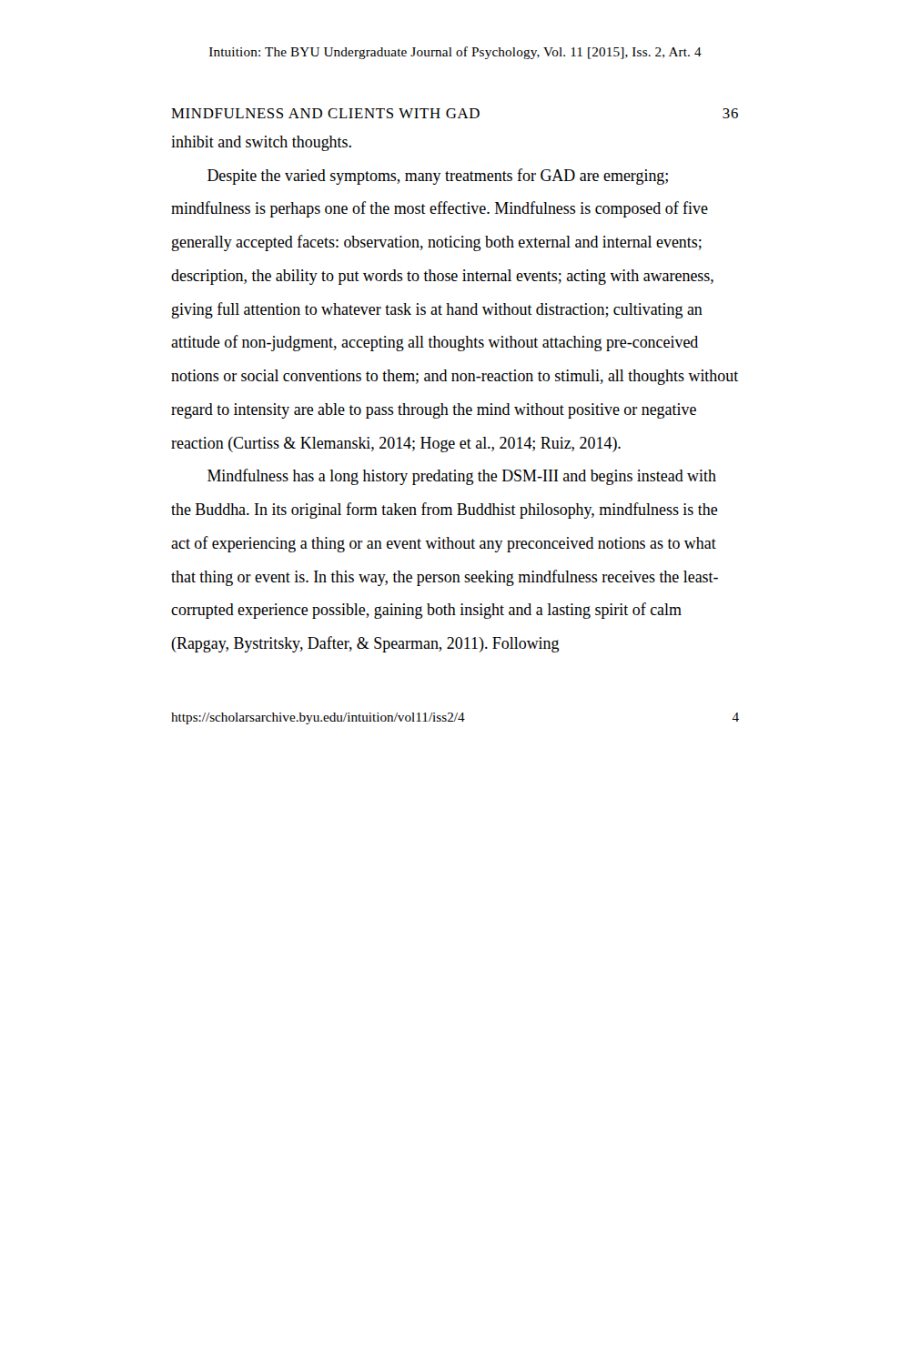Intuition: The BYU Undergraduate Journal of Psychology, Vol. 11 [2015], Iss. 2, Art. 4
Mindfulness and Clients with GAD 36
inhibit and switch thoughts.
Despite the varied symptoms, many treatments for GAD are emerging; mindfulness is perhaps one of the most effective. Mindfulness is composed of five generally accepted facets: observation, noticing both external and internal events; description, the ability to put words to those internal events; acting with awareness, giving full attention to whatever task is at hand without distraction; cultivating an attitude of non-judgment, accepting all thoughts without attaching pre-conceived notions or social conventions to them; and non-reaction to stimuli, all thoughts without regard to intensity are able to pass through the mind without positive or negative reaction (Curtiss & Klemanski, 2014; Hoge et al., 2014; Ruiz, 2014).
Mindfulness has a long history predating the DSM-III and begins instead with the Buddha. In its original form taken from Buddhist philosophy, mindfulness is the act of experiencing a thing or an event without any preconceived notions as to what that thing or event is. In this way, the person seeking mindfulness receives the least-corrupted experience possible, gaining both insight and a lasting spirit of calm (Rapgay, Bystritsky, Dafter, & Spearman, 2011). Following
https://scholarsarchive.byu.edu/intuition/vol11/iss2/4 4